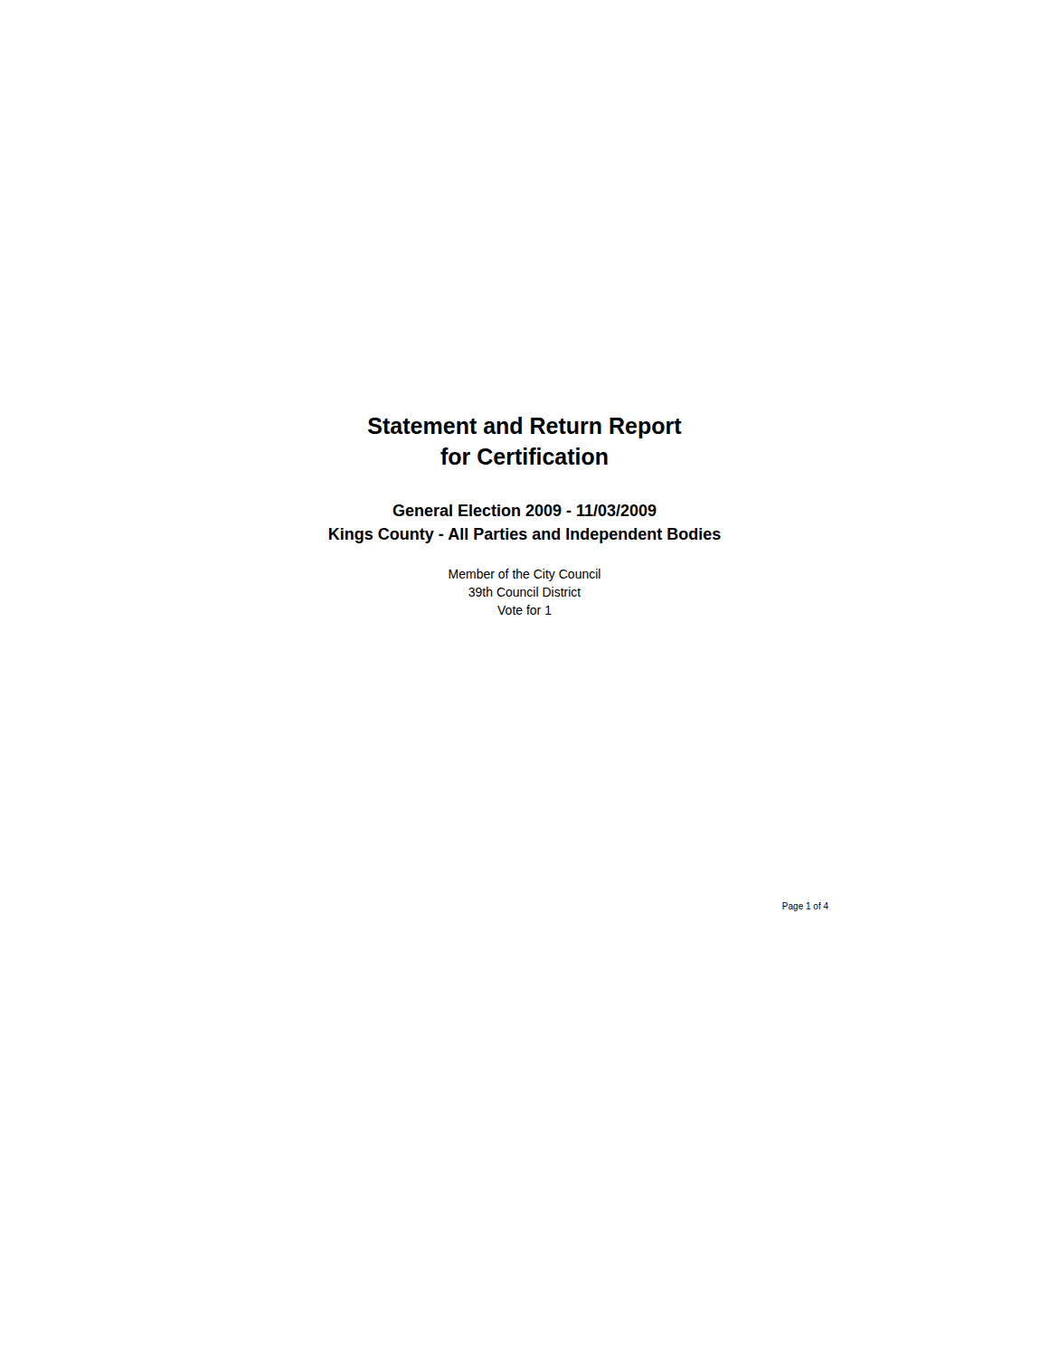Statement and Return Report
for Certification
General Election 2009 - 11/03/2009
Kings County - All Parties and Independent Bodies
Member of the City Council
39th Council District
Vote for 1
Page 1 of 4